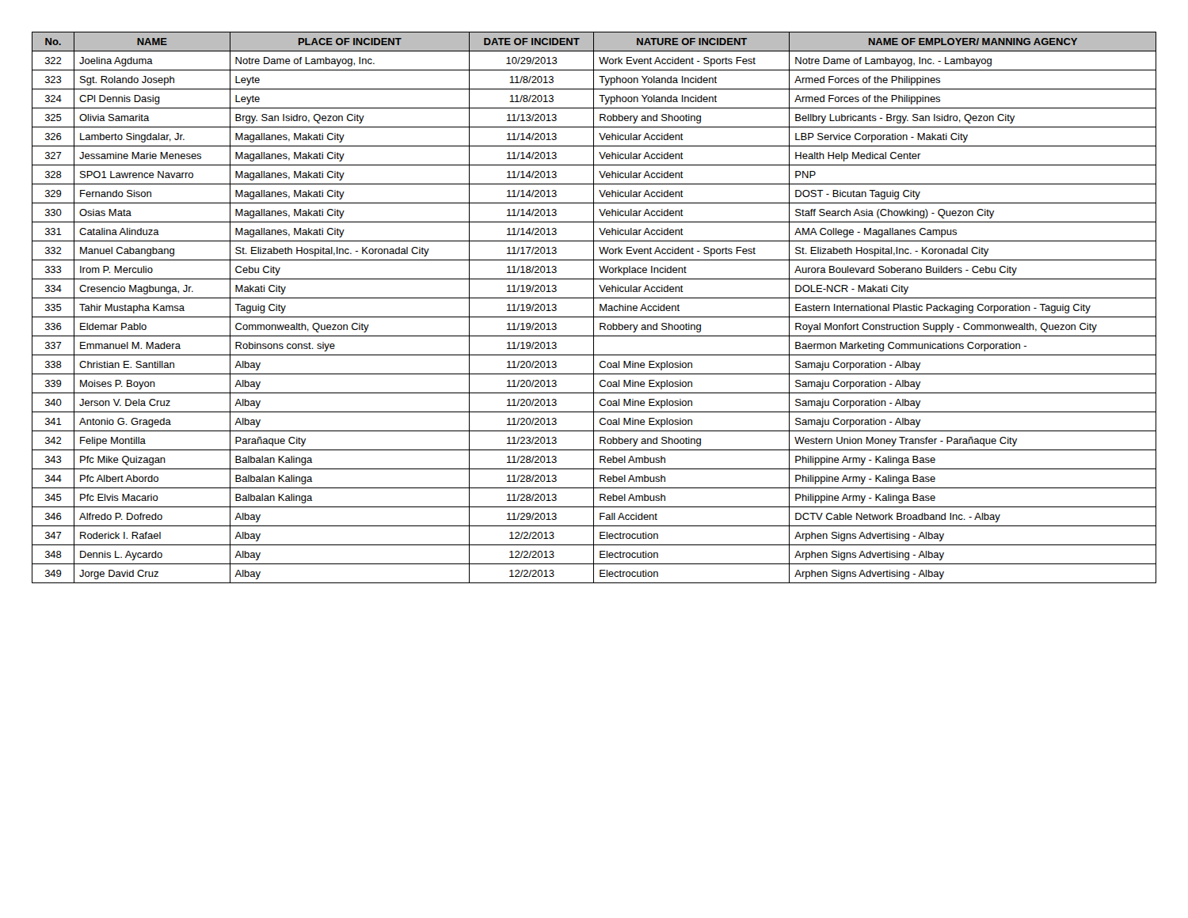| No. | NAME | PLACE OF INCIDENT | DATE OF INCIDENT | NATURE OF INCIDENT | NAME OF EMPLOYER/ MANNING AGENCY |
| --- | --- | --- | --- | --- | --- |
| 322 | Joelina Agduma | Notre Dame of Lambayog, Inc. | 10/29/2013 | Work Event Accident - Sports Fest | Notre Dame of Lambayog, Inc. - Lambayog |
| 323 | Sgt. Rolando Joseph | Leyte | 11/8/2013 | Typhoon Yolanda Incident | Armed Forces of the Philippines |
| 324 | CPl Dennis Dasig | Leyte | 11/8/2013 | Typhoon Yolanda Incident | Armed Forces of the Philippines |
| 325 | Olivia Samarita | Brgy. San Isidro, Qezon City | 11/13/2013 | Robbery and Shooting | Bellbry Lubricants - Brgy. San Isidro, Qezon City |
| 326 | Lamberto Singdalar, Jr. | Magallanes, Makati City | 11/14/2013 | Vehicular Accident | LBP Service Corporation - Makati City |
| 327 | Jessamine Marie Meneses | Magallanes, Makati City | 11/14/2013 | Vehicular Accident | Health Help Medical Center |
| 328 | SPO1 Lawrence Navarro | Magallanes, Makati City | 11/14/2013 | Vehicular Accident | PNP |
| 329 | Fernando Sison | Magallanes, Makati City | 11/14/2013 | Vehicular Accident | DOST - Bicutan Taguig City |
| 330 | Osias Mata | Magallanes, Makati City | 11/14/2013 | Vehicular Accident | Staff Search Asia (Chowking) - Quezon City |
| 331 | Catalina Alinduza | Magallanes, Makati City | 11/14/2013 | Vehicular Accident | AMA College - Magallanes Campus |
| 332 | Manuel Cabangbang | St. Elizabeth Hospital,Inc. - Koronadal City | 11/17/2013 | Work Event Accident - Sports Fest | St. Elizabeth Hospital,Inc. - Koronadal City |
| 333 | Irom P. Merculio | Cebu City | 11/18/2013 | Workplace Incident | Aurora Boulevard Soberano Builders - Cebu City |
| 334 | Cresencio Magbunga, Jr. | Makati City | 11/19/2013 | Vehicular Accident | DOLE-NCR - Makati City |
| 335 | Tahir Mustapha Kamsa | Taguig City | 11/19/2013 | Machine Accident | Eastern International Plastic Packaging Corporation - Taguig City |
| 336 | Eldemar Pablo | Commonwealth, Quezon City | 11/19/2013 | Robbery and Shooting | Royal Monfort Construction Supply - Commonwealth, Quezon City |
| 337 | Emmanuel M. Madera | Robinsons const. siye | 11/19/2013 | | Baermon Marketing Communications Corporation - |
| 338 | Christian E. Santillan | Albay | 11/20/2013 | Coal Mine Explosion | Samaju Corporation - Albay |
| 339 | Moises P. Boyon | Albay | 11/20/2013 | Coal Mine Explosion | Samaju Corporation - Albay |
| 340 | Jerson V. Dela Cruz | Albay | 11/20/2013 | Coal Mine Explosion | Samaju Corporation - Albay |
| 341 | Antonio G. Grageda | Albay | 11/20/2013 | Coal Mine Explosion | Samaju Corporation - Albay |
| 342 | Felipe Montilla | Parañaque City | 11/23/2013 | Robbery and Shooting | Western Union Money Transfer - Parañaque City |
| 343 | Pfc Mike Quizagan | Balbalan Kalinga | 11/28/2013 | Rebel Ambush | Philippine Army - Kalinga Base |
| 344 | Pfc Albert Abordo | Balbalan Kalinga | 11/28/2013 | Rebel Ambush | Philippine Army - Kalinga Base |
| 345 | Pfc Elvis Macario | Balbalan Kalinga | 11/28/2013 | Rebel Ambush | Philippine Army - Kalinga Base |
| 346 | Alfredo P. Dofredo | Albay | 11/29/2013 | Fall Accident | DCTV Cable Network Broadband Inc. - Albay |
| 347 | Roderick I. Rafael | Albay | 12/2/2013 | Electrocution | Arphen Signs Advertising - Albay |
| 348 | Dennis L. Aycardo | Albay | 12/2/2013 | Electrocution | Arphen Signs Advertising - Albay |
| 349 | Jorge David Cruz | Albay | 12/2/2013 | Electrocution | Arphen Signs Advertising - Albay |